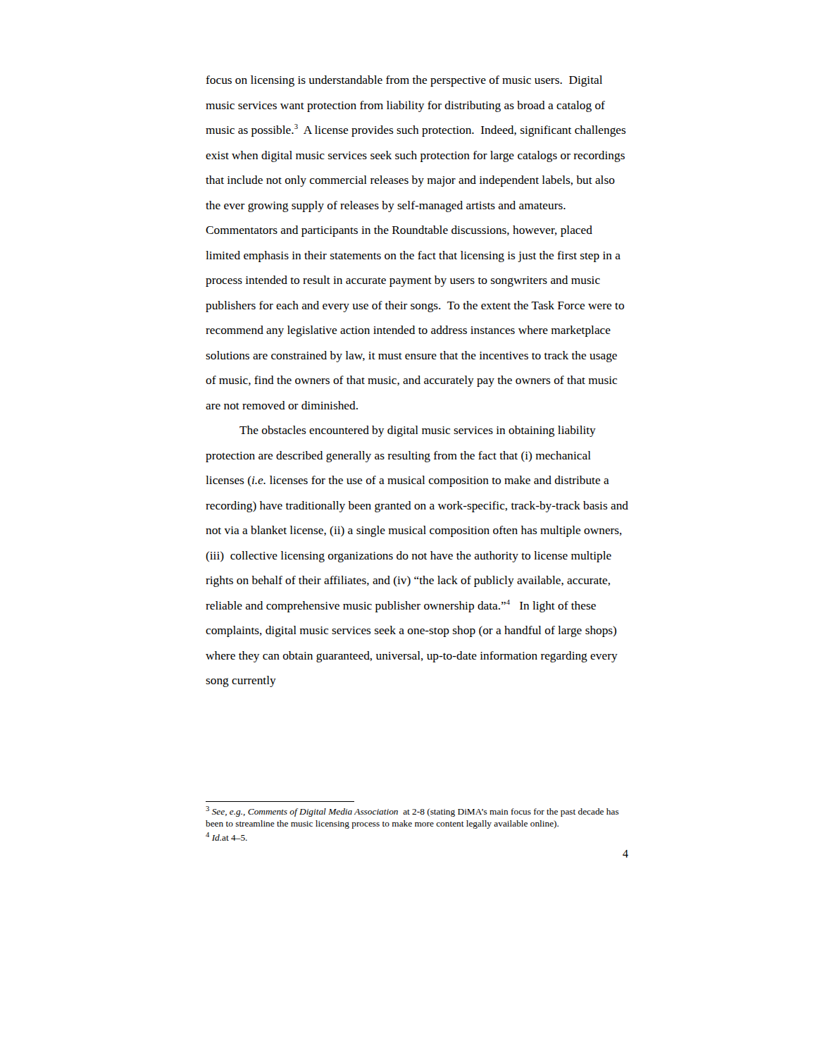focus on licensing is understandable from the perspective of music users. Digital music services want protection from liability for distributing as broad a catalog of music as possible.3 A license provides such protection. Indeed, significant challenges exist when digital music services seek such protection for large catalogs or recordings that include not only commercial releases by major and independent labels, but also the ever growing supply of releases by self-managed artists and amateurs. Commentators and participants in the Roundtable discussions, however, placed limited emphasis in their statements on the fact that licensing is just the first step in a process intended to result in accurate payment by users to songwriters and music publishers for each and every use of their songs. To the extent the Task Force were to recommend any legislative action intended to address instances where marketplace solutions are constrained by law, it must ensure that the incentives to track the usage of music, find the owners of that music, and accurately pay the owners of that music are not removed or diminished.
The obstacles encountered by digital music services in obtaining liability protection are described generally as resulting from the fact that (i) mechanical licenses (i.e. licenses for the use of a musical composition to make and distribute a recording) have traditionally been granted on a work-specific, track-by-track basis and not via a blanket license, (ii) a single musical composition often has multiple owners, (iii) collective licensing organizations do not have the authority to license multiple rights on behalf of their affiliates, and (iv) “the lack of publicly available, accurate, reliable and comprehensive music publisher ownership data.”4 In light of these complaints, digital music services seek a one-stop shop (or a handful of large shops) where they can obtain guaranteed, universal, up-to-date information regarding every song currently
3 See, e.g., Comments of Digital Media Association at 2-8 (stating DiMA’s main focus for the past decade has been to streamline the music licensing process to make more content legally available online).
4 Id. at 4–5.
4